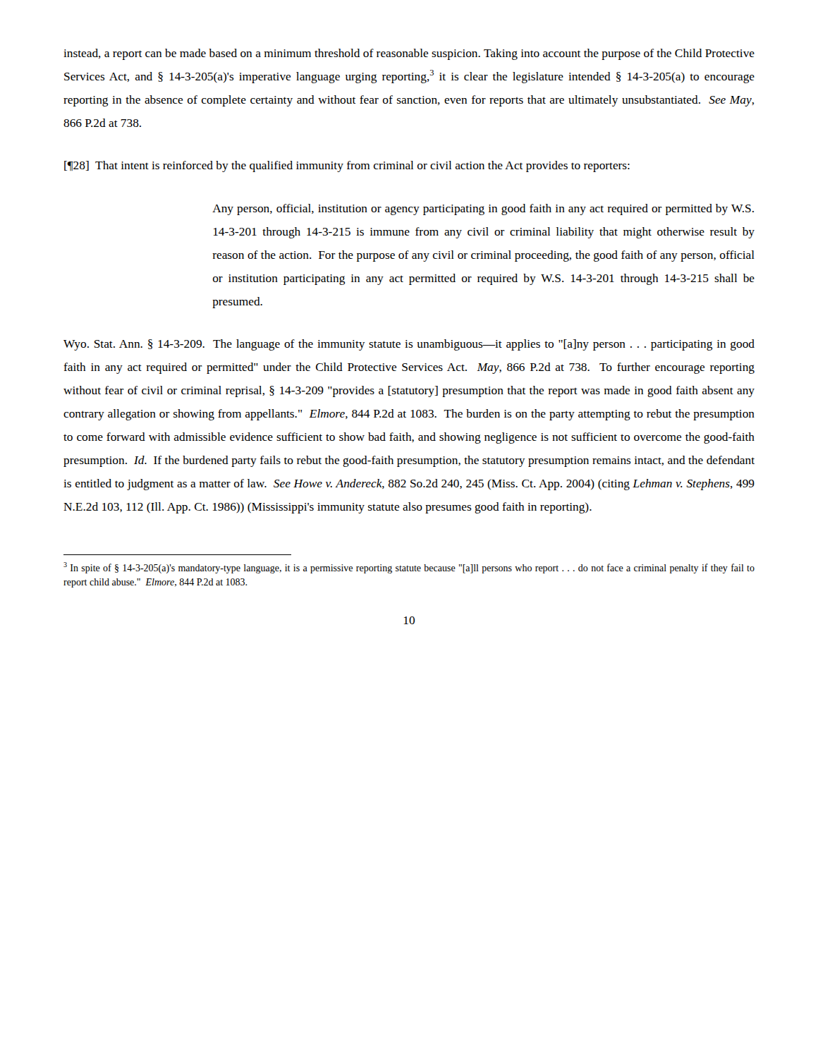instead, a report can be made based on a minimum threshold of reasonable suspicion. Taking into account the purpose of the Child Protective Services Act, and § 14-3-205(a)'s imperative language urging reporting,3 it is clear the legislature intended § 14-3-205(a) to encourage reporting in the absence of complete certainty and without fear of sanction, even for reports that are ultimately unsubstantiated. See May, 866 P.2d at 738.
[¶28] That intent is reinforced by the qualified immunity from criminal or civil action the Act provides to reporters:
Any person, official, institution or agency participating in good faith in any act required or permitted by W.S. 14-3-201 through 14-3-215 is immune from any civil or criminal liability that might otherwise result by reason of the action. For the purpose of any civil or criminal proceeding, the good faith of any person, official or institution participating in any act permitted or required by W.S. 14-3-201 through 14-3-215 shall be presumed.
Wyo. Stat. Ann. § 14-3-209. The language of the immunity statute is unambiguous—it applies to "[a]ny person . . . participating in good faith in any act required or permitted" under the Child Protective Services Act. May, 866 P.2d at 738. To further encourage reporting without fear of civil or criminal reprisal, § 14-3-209 "provides a [statutory] presumption that the report was made in good faith absent any contrary allegation or showing from appellants." Elmore, 844 P.2d at 1083. The burden is on the party attempting to rebut the presumption to come forward with admissible evidence sufficient to show bad faith, and showing negligence is not sufficient to overcome the good-faith presumption. Id. If the burdened party fails to rebut the good-faith presumption, the statutory presumption remains intact, and the defendant is entitled to judgment as a matter of law. See Howe v. Andereck, 882 So.2d 240, 245 (Miss. Ct. App. 2004) (citing Lehman v. Stephens, 499 N.E.2d 103, 112 (Ill. App. Ct. 1986)) (Mississippi's immunity statute also presumes good faith in reporting).
3 In spite of § 14-3-205(a)'s mandatory-type language, it is a permissive reporting statute because "[a]ll persons who report . . . do not face a criminal penalty if they fail to report child abuse." Elmore, 844 P.2d at 1083.
10